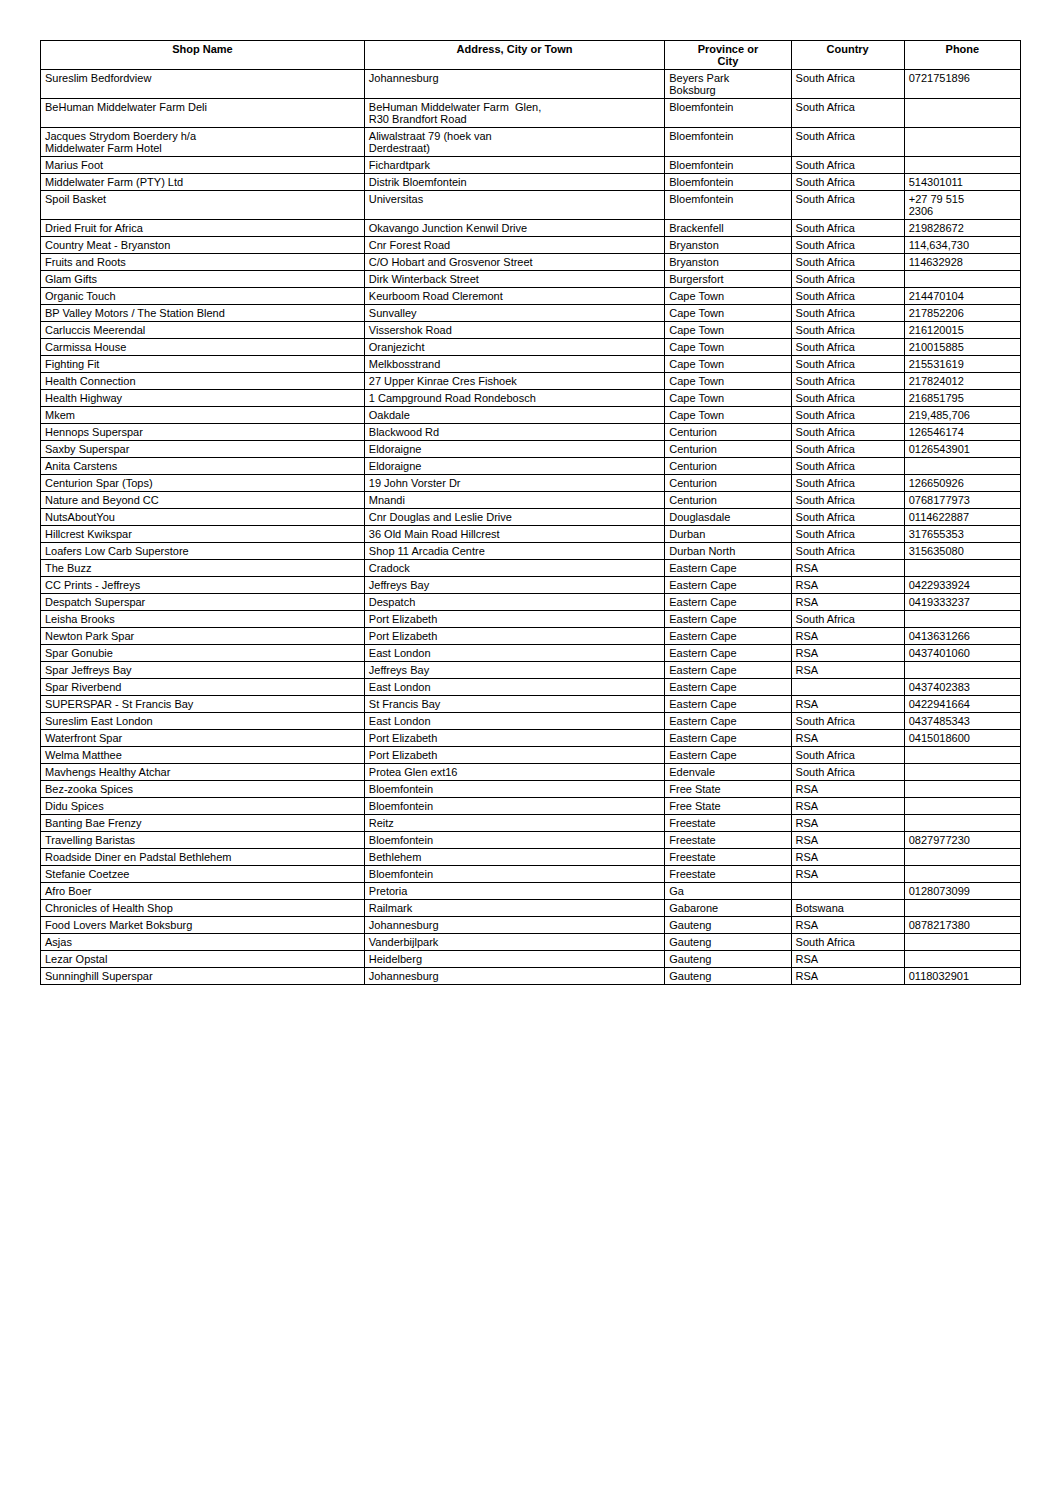| Shop Name | Address, City or Town | Province or City | Country | Phone |
| --- | --- | --- | --- | --- |
| Sureslim Bedfordview | Johannesburg | Beyers Park Boksburg | South Africa | 0721751896 |
| BeHuman Middelwater Farm Deli | BeHuman Middelwater Farm Glen, R30 Brandfort Road | Bloemfontein | South Africa | |
| Jacques Strydom Boerdery h/a Middelwater Farm Hotel | Aliwalstraat 79 (hoek van Derdestraat) | Bloemfontein | South Africa | |
| Marius Foot | Fichardtpark | Bloemfontein | South Africa | |
| Middelwater Farm (PTY) Ltd | Distrik Bloemfontein | Bloemfontein | South Africa | 514301011 |
| Spoil Basket | Universitas | Bloemfontein | South Africa | +27 79 515 2306 |
| Dried Fruit for Africa | Okavango Junction Kenwil Drive | Brackenfell | South Africa | 219828672 |
| Country Meat - Bryanston | Cnr Forest Road | Bryanston | South Africa | 114,634,730 |
| Fruits and Roots | C/O Hobart and Grosvenor Street | Bryanston | South Africa | 114632928 |
| Glam Gifts | Dirk Winterback Street | Burgersfort | South Africa | |
| Organic Touch | Keurboom Road Cleremont | Cape Town | South Africa | 214470104 |
| BP Valley Motors / The Station Blend | Sunvalley | Cape Town | South Africa | 217852206 |
| Carluccis Meerendal | Vissershok Road | Cape Town | South Africa | 216120015 |
| Carmissa House | Oranjezicht | Cape Town | South Africa | 210015885 |
| Fighting Fit | Melkbosstrand | Cape Town | South Africa | 215531619 |
| Health Connection | 27 Upper Kinrae Cres Fishoek | Cape Town | South Africa | 217824012 |
| Health Highway | 1 Campground Road Rondebosch | Cape Town | South Africa | 216851795 |
| Mkem | Oakdale | Cape Town | South Africa | 219,485,706 |
| Hennops Superspar | Blackwood Rd | Centurion | South Africa | 126546174 |
| Saxby Superspar | Eldoraigne | Centurion | South Africa | 0126543901 |
| Anita Carstens | Eldoraigne | Centurion | South Africa | |
| Centurion Spar (Tops) | 19 John Vorster Dr | Centurion | South Africa | 126650926 |
| Nature and Beyond CC | Mnandi | Centurion | South Africa | 0768177973 |
| NutsAboutYou | Cnr Douglas and Leslie Drive | Douglasdale | South Africa | 0114622887 |
| Hillcrest Kwikspar | 36 Old Main Road Hillcrest | Durban | South Africa | 317655353 |
| Loafers Low Carb Superstore | Shop 11 Arcadia Centre | Durban North | South Africa | 315635080 |
| The Buzz | Cradock | Eastern Cape | RSA | |
| CC Prints - Jeffreys | Jeffreys Bay | Eastern Cape | RSA | 0422933924 |
| Despatch Superspar | Despatch | Eastern Cape | RSA | 0419333237 |
| Leisha Brooks | Port Elizabeth | Eastern Cape | South Africa | |
| Newton Park Spar | Port Elizabeth | Eastern Cape | RSA | 0413631266 |
| Spar Gonubie | East London | Eastern Cape | RSA | 0437401060 |
| Spar Jeffreys Bay | Jeffreys Bay | Eastern Cape | RSA | |
| Spar Riverbend | East London | Eastern Cape | | 0437402383 |
| SUPERSPAR - St Francis Bay | St Francis Bay | Eastern Cape | RSA | 0422941664 |
| Sureslim East London | East London | Eastern Cape | South Africa | 0437485343 |
| Waterfront Spar | Port Elizabeth | Eastern Cape | RSA | 0415018600 |
| Welma Matthee | Port Elizabeth | Eastern Cape | South Africa | |
| Mavhengs Healthy Atchar | Protea Glen ext16 | Edenvale | South Africa | |
| Bez-zooka Spices | Bloemfontein | Free State | RSA | |
| Didu Spices | Bloemfontein | Free State | RSA | |
| Banting Bae Frenzy | Reitz | Freestate | RSA | |
| Travelling Baristas | Bloemfontein | Freestate | RSA | 0827977230 |
| Roadside Diner en Padstal Bethlehem | Bethlehem | Freestate | RSA | |
| Stefanie Coetzee | Bloemfontein | Freestate | RSA | |
| Afro Boer | Pretoria | Ga | | 0128073099 |
| Chronicles of Health Shop | Railmark | Gabarone | Botswana | |
| Food Lovers Market Boksburg | Johannesburg | Gauteng | RSA | 0878217380 |
| Asjas | Vanderbijlpark | Gauteng | South Africa | |
| Lezar Opstal | Heidelberg | Gauteng | RSA | |
| Sunninghill Superspar | Johannesburg | Gauteng | RSA | 0118032901 |